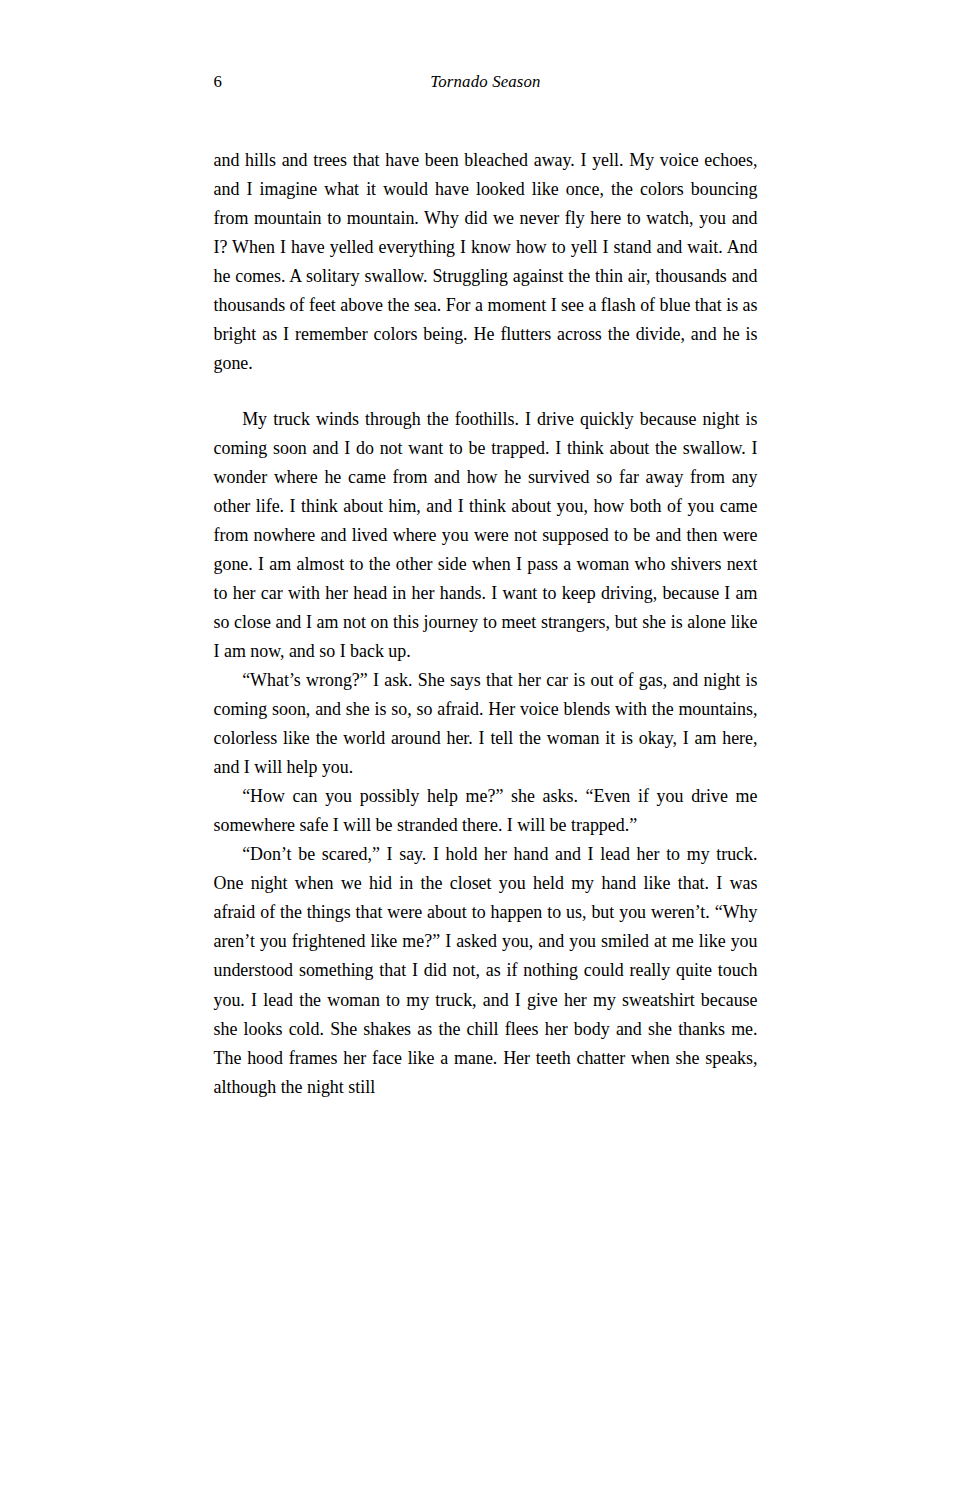6 Tornado Season
and hills and trees that have been bleached away. I yell. My voice echoes, and I imagine what it would have looked like once, the colors bouncing from mountain to mountain. Why did we never fly here to watch, you and I? When I have yelled everything I know how to yell I stand and wait. And he comes. A solitary swallow. Struggling against the thin air, thousands and thousands of feet above the sea. For a moment I see a flash of blue that is as bright as I remember colors being. He flutters across the divide, and he is gone.
My truck winds through the foothills. I drive quickly because night is coming soon and I do not want to be trapped. I think about the swallow. I wonder where he came from and how he survived so far away from any other life. I think about him, and I think about you, how both of you came from nowhere and lived where you were not supposed to be and then were gone. I am almost to the other side when I pass a woman who shivers next to her car with her head in her hands. I want to keep driving, because I am so close and I am not on this journey to meet strangers, but she is alone like I am now, and so I back up.
“What’s wrong?” I ask. She says that her car is out of gas, and night is coming soon, and she is so, so afraid. Her voice blends with the mountains, colorless like the world around her. I tell the woman it is okay, I am here, and I will help you.
“How can you possibly help me?” she asks. “Even if you drive me somewhere safe I will be stranded there. I will be trapped.”
“Don’t be scared,” I say. I hold her hand and I lead her to my truck. One night when we hid in the closet you held my hand like that. I was afraid of the things that were about to happen to us, but you weren’t. “Why aren’t you frightened like me?” I asked you, and you smiled at me like you understood something that I did not, as if nothing could really quite touch you. I lead the woman to my truck, and I give her my sweatshirt because she looks cold. She shakes as the chill flees her body and she thanks me. The hood frames her face like a mane. Her teeth chatter when she speaks, although the night still